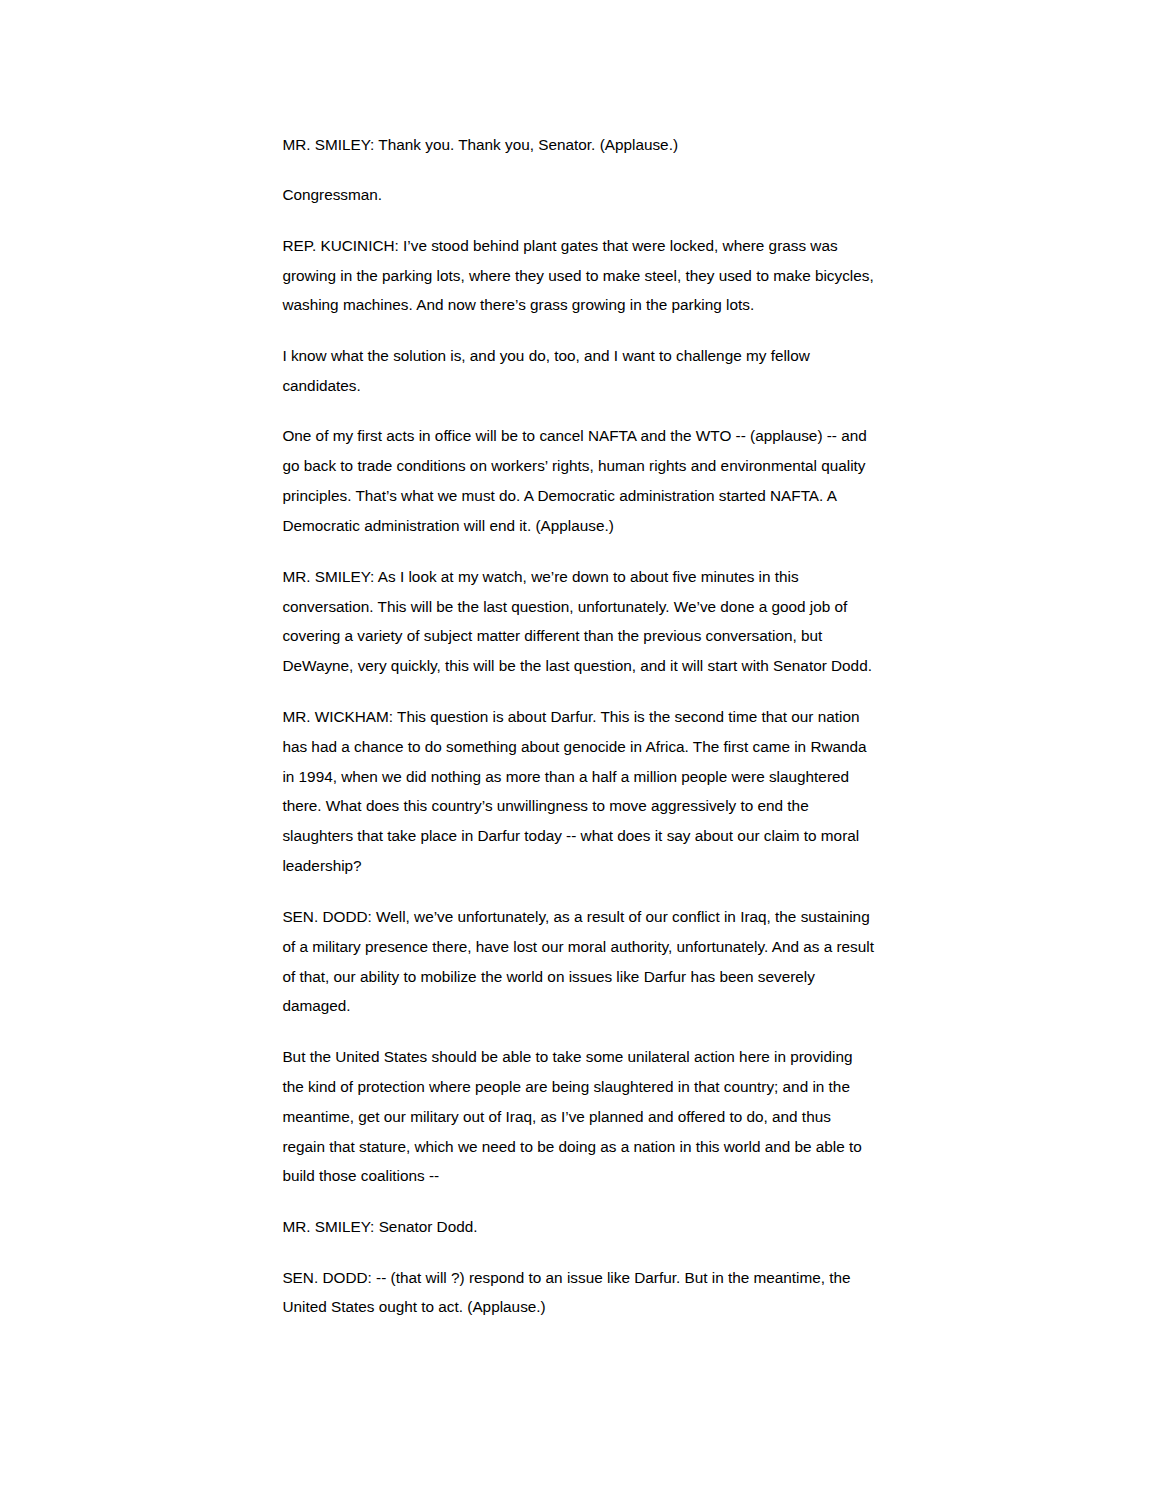MR. SMILEY: Thank you. Thank you, Senator. (Applause.)
Congressman.
REP. KUCINICH: I’ve stood behind plant gates that were locked, where grass was growing in the parking lots, where they used to make steel, they used to make bicycles, washing machines. And now there’s grass growing in the parking lots.
I know what the solution is, and you do, too, and I want to challenge my fellow candidates.
One of my first acts in office will be to cancel NAFTA and the WTO -- (applause) -- and go back to trade conditions on workers’ rights, human rights and environmental quality principles. That’s what we must do. A Democratic administration started NAFTA. A Democratic administration will end it. (Applause.)
MR. SMILEY: As I look at my watch, we’re down to about five minutes in this conversation. This will be the last question, unfortunately. We’ve done a good job of covering a variety of subject matter different than the previous conversation, but DeWayne, very quickly, this will be the last question, and it will start with Senator Dodd.
MR. WICKHAM: This question is about Darfur. This is the second time that our nation has had a chance to do something about genocide in Africa. The first came in Rwanda in 1994, when we did nothing as more than a half a million people were slaughtered there. What does this country’s unwillingness to move aggressively to end the slaughters that take place in Darfur today -- what does it say about our claim to moral leadership?
SEN. DODD: Well, we’ve unfortunately, as a result of our conflict in Iraq, the sustaining of a military presence there, have lost our moral authority, unfortunately. And as a result of that, our ability to mobilize the world on issues like Darfur has been severely damaged.
But the United States should be able to take some unilateral action here in providing the kind of protection where people are being slaughtered in that country; and in the meantime, get our military out of Iraq, as I’ve planned and offered to do, and thus regain that stature, which we need to be doing as a nation in this world and be able to build those coalitions --
MR. SMILEY: Senator Dodd.
SEN. DODD: -- (that will ?) respond to an issue like Darfur. But in the meantime, the United States ought to act. (Applause.)